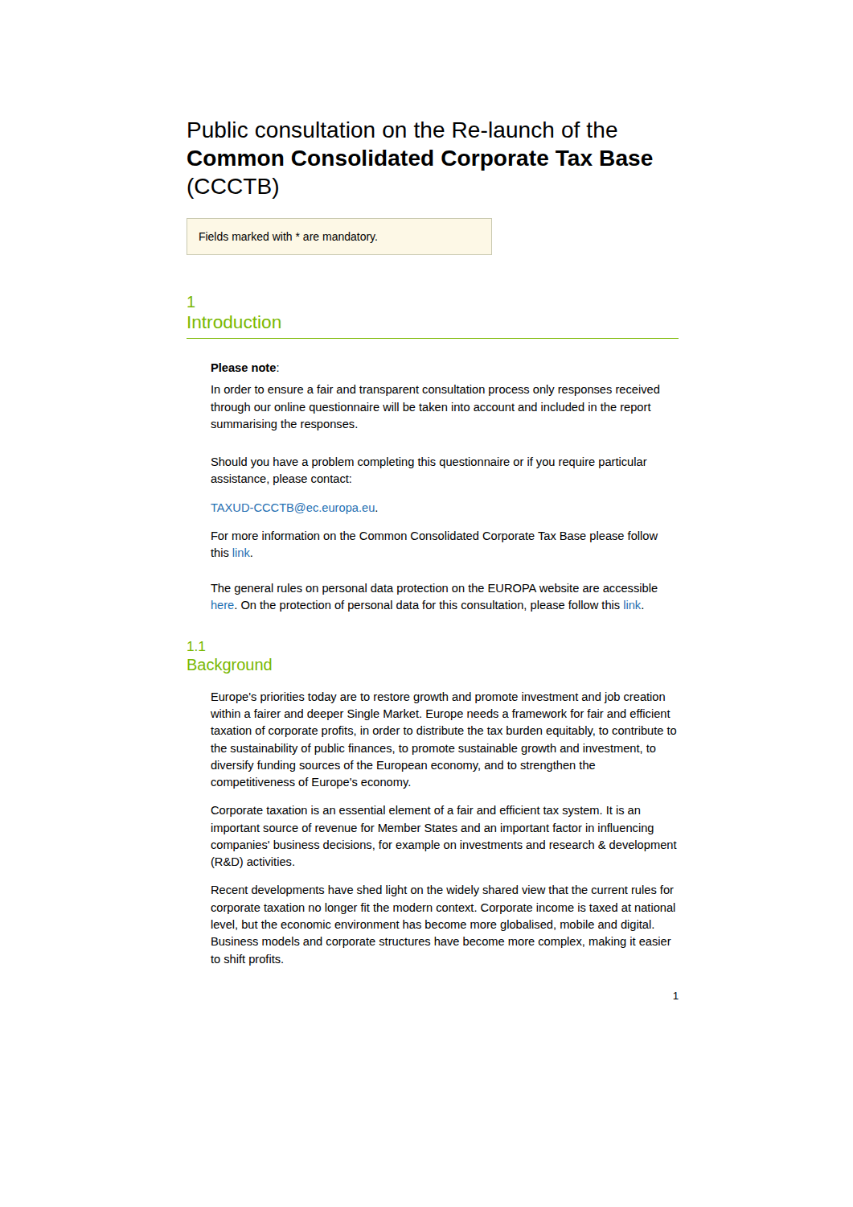Public consultation on the Re-launch of the
Common Consolidated Corporate Tax Base
(CCCTB)
Fields marked with * are mandatory.
1
Introduction
Please note:
In order to ensure a fair and transparent consultation process only responses received through our online questionnaire will be taken into account and included in the report summarising the responses.
Should you have a problem completing this questionnaire or if you require particular assistance, please contact:
TAXUD-CCCTB@ec.europa.eu.
For more information on the Common Consolidated Corporate Tax Base please follow this link.
The general rules on personal data protection on the EUROPA website are accessible here. On the protection of personal data for this consultation, please follow this link.
1.1
Background
Europe's priorities today are to restore growth and promote investment and job creation within a fairer and deeper Single Market. Europe needs a framework for fair and efficient taxation of corporate profits, in order to distribute the tax burden equitably, to contribute to the sustainability of public finances, to promote sustainable growth and investment, to diversify funding sources of the European economy, and to strengthen the competitiveness of Europe's economy.
Corporate taxation is an essential element of a fair and efficient tax system. It is an important source of revenue for Member States and an important factor in influencing companies' business decisions, for example on investments and research & development (R&D) activities.
Recent developments have shed light on the widely shared view that the current rules for corporate taxation no longer fit the modern context. Corporate income is taxed at national level, but the economic environment has become more globalised, mobile and digital. Business models and corporate structures have become more complex, making it easier to shift profits.
1